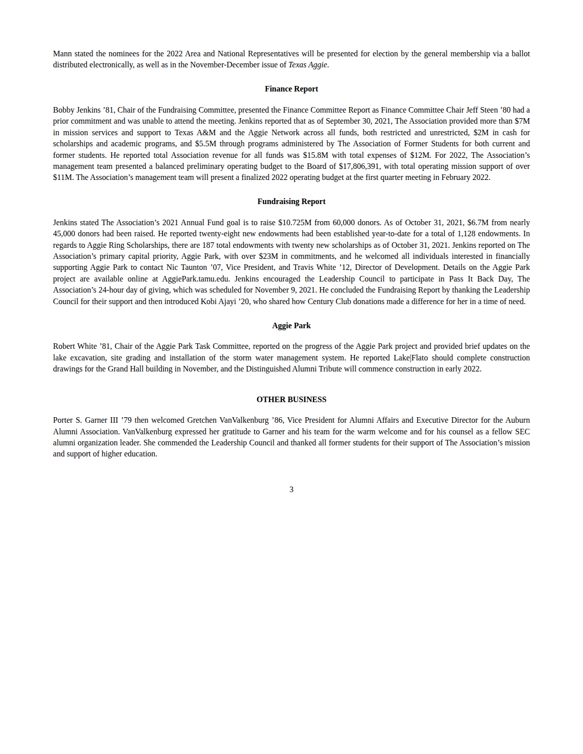Mann stated the nominees for the 2022 Area and National Representatives will be presented for election by the general membership via a ballot distributed electronically, as well as in the November-December issue of Texas Aggie.
Finance Report
Bobby Jenkins ’81, Chair of the Fundraising Committee, presented the Finance Committee Report as Finance Committee Chair Jeff Steen ’80 had a prior commitment and was unable to attend the meeting. Jenkins reported that as of September 30, 2021, The Association provided more than $7M in mission services and support to Texas A&M and the Aggie Network across all funds, both restricted and unrestricted, $2M in cash for scholarships and academic programs, and $5.5M through programs administered by The Association of Former Students for both current and former students. He reported total Association revenue for all funds was $15.8M with total expenses of $12M. For 2022, The Association’s management team presented a balanced preliminary operating budget to the Board of $17,806,391, with total operating mission support of over $11M. The Association’s management team will present a finalized 2022 operating budget at the first quarter meeting in February 2022.
Fundraising Report
Jenkins stated The Association’s 2021 Annual Fund goal is to raise $10.725M from 60,000 donors. As of October 31, 2021, $6.7M from nearly 45,000 donors had been raised. He reported twenty-eight new endowments had been established year-to-date for a total of 1,128 endowments. In regards to Aggie Ring Scholarships, there are 187 total endowments with twenty new scholarships as of October 31, 2021. Jenkins reported on The Association’s primary capital priority, Aggie Park, with over $23M in commitments, and he welcomed all individuals interested in financially supporting Aggie Park to contact Nic Taunton ’07, Vice President, and Travis White ’12, Director of Development. Details on the Aggie Park project are available online at AggiePark.tamu.edu. Jenkins encouraged the Leadership Council to participate in Pass It Back Day, The Association’s 24-hour day of giving, which was scheduled for November 9, 2021. He concluded the Fundraising Report by thanking the Leadership Council for their support and then introduced Kobi Ajayi ’20, who shared how Century Club donations made a difference for her in a time of need.
Aggie Park
Robert White ’81, Chair of the Aggie Park Task Committee, reported on the progress of the Aggie Park project and provided brief updates on the lake excavation, site grading and installation of the storm water management system. He reported Lake|Flato should complete construction drawings for the Grand Hall building in November, and the Distinguished Alumni Tribute will commence construction in early 2022.
Other Business
Porter S. Garner III ’79 then welcomed Gretchen VanValkenburg ’86, Vice President for Alumni Affairs and Executive Director for the Auburn Alumni Association. VanValkenburg expressed her gratitude to Garner and his team for the warm welcome and for his counsel as a fellow SEC alumni organization leader. She commended the Leadership Council and thanked all former students for their support of The Association’s mission and support of higher education.
3